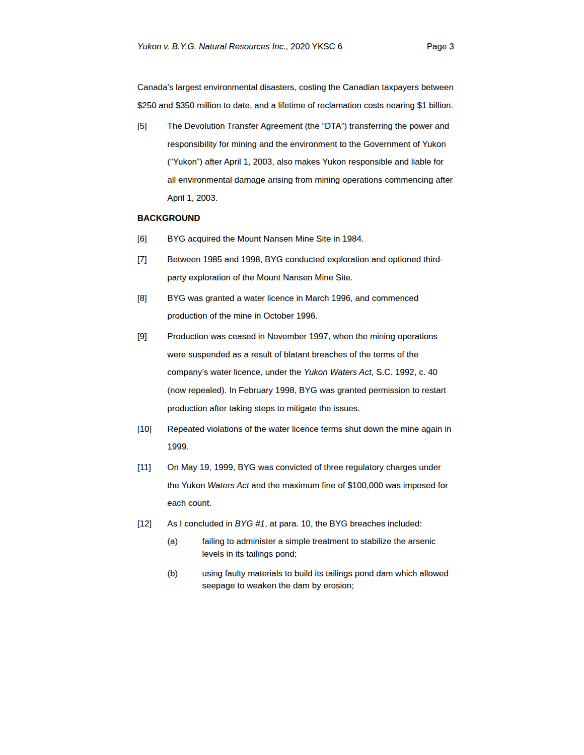Yukon v. B.Y.G. Natural Resources Inc., 2020 YKSC 6 Page 3
Canada’s largest environmental disasters, costing the Canadian taxpayers between $250 and $350 million to date, and a lifetime of reclamation costs nearing $1 billion.
[5] The Devolution Transfer Agreement (the “DTA”) transferring the power and responsibility for mining and the environment to the Government of Yukon (“Yukon”) after April 1, 2003, also makes Yukon responsible and liable for all environmental damage arising from mining operations commencing after April 1, 2003.
BACKGROUND
[6] BYG acquired the Mount Nansen Mine Site in 1984.
[7] Between 1985 and 1998, BYG conducted exploration and optioned third-party exploration of the Mount Nansen Mine Site.
[8] BYG was granted a water licence in March 1996, and commenced production of the mine in October 1996.
[9] Production was ceased in November 1997, when the mining operations were suspended as a result of blatant breaches of the terms of the company’s water licence, under the Yukon Waters Act, S.C. 1992, c. 40 (now repealed). In February 1998, BYG was granted permission to restart production after taking steps to mitigate the issues.
[10] Repeated violations of the water licence terms shut down the mine again in 1999.
[11] On May 19, 1999, BYG was convicted of three regulatory charges under the Yukon Waters Act and the maximum fine of $100,000 was imposed for each count.
[12] As I concluded in BYG #1, at para. 10, the BYG breaches included:
(a) failing to administer a simple treatment to stabilize the arsenic levels in its tailings pond;
(b) using faulty materials to build its tailings pond dam which allowed seepage to weaken the dam by erosion;